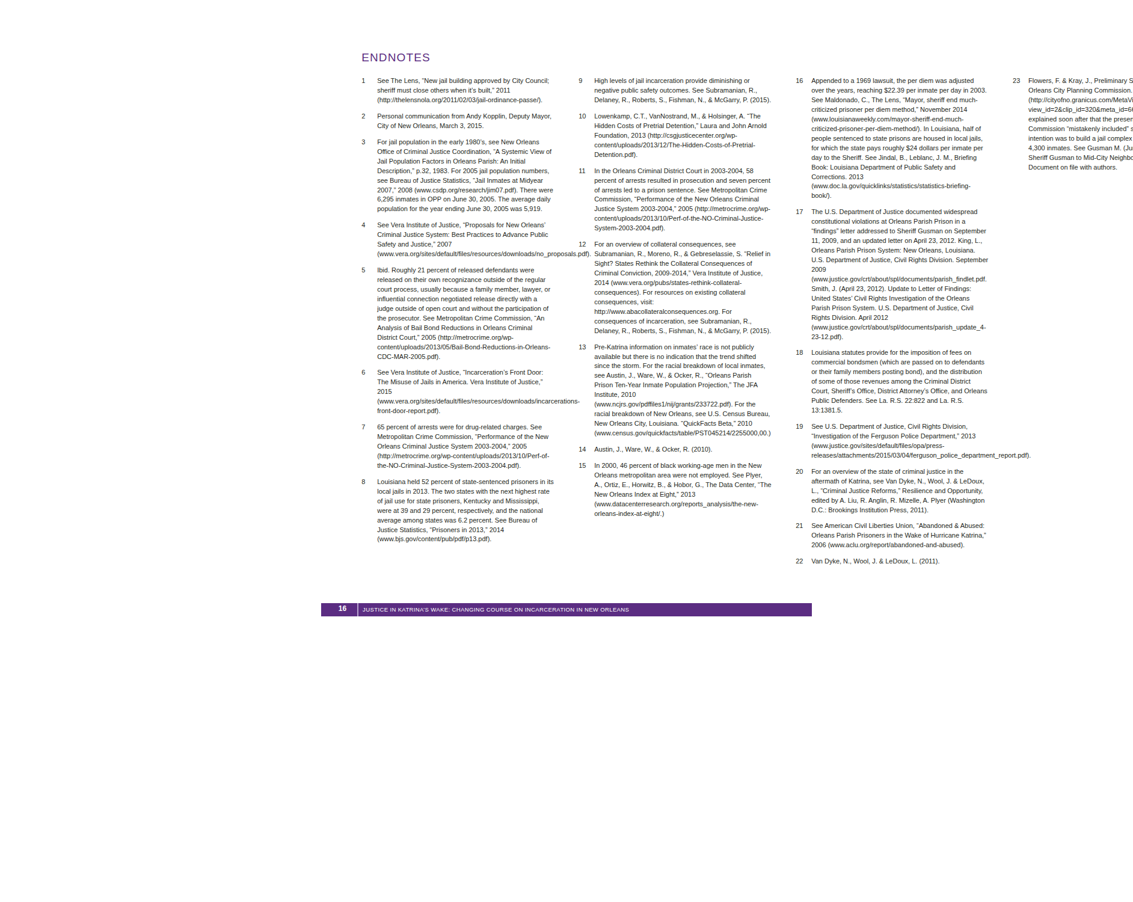ENDNOTES
1 See The Lens, “New jail building approved by City Council; sheriff must close others when it’s built,” 2011 (http://thelensnola.org/2011/02/03/jail-ordinance-passe/).
2 Personal communication from Andy Kopplin, Deputy Mayor, City of New Orleans, March 3, 2015.
3 For jail population in the early 1980’s, see New Orleans Office of Criminal Justice Coordination, “A Systemic View of Jail Population Factors in Orleans Parish: An Initial Description,” p.32, 1983. For 2005 jail population numbers, see Bureau of Justice Statistics, “Jail Inmates at Midyear 2007,” 2008 (www.csdp.org/research/jim07.pdf). There were 6,295 inmates in OPP on June 30, 2005. The average daily population for the year ending June 30, 2005 was 5,919.
4 See Vera Institute of Justice, “Proposals for New Orleans’ Criminal Justice System: Best Practices to Advance Public Safety and Justice,” 2007 (www.vera.org/sites/default/files/resources/downloads/no_proposals.pdf).
5 Ibid. Roughly 21 percent of released defendants were released on their own recognizance outside of the regular court process, usually because a family member, lawyer, or influential connection negotiated release directly with a judge outside of open court and without the participation of the prosecutor. See Metropolitan Crime Commission, “An Analysis of Bail Bond Reductions in Orleans Criminal District Court,” 2005 (http://metrocrime.org/wp-content/uploads/2013/05/Bail-Bond-Reductions-in-Orleans-CDC-MAR-2005.pdf).
6 See Vera Institute of Justice, “Incarceration’s Front Door: The Misuse of Jails in America. Vera Institute of Justice,” 2015 (www.vera.org/sites/default/files/resources/downloads/incarcerations-front-door-report.pdf).
765 percent of arrests were for drug-related charges. See Metropolitan Crime Commission, “Performance of the New Orleans Criminal Justice System 2003-2004,” 2005 (http://metrocrime.org/wp-content/uploads/2013/10/Perf-of-the-NO-Criminal-Justice-System-2003-2004.pdf).
8 Louisiana held 52 percent of state-sentenced prisoners in its local jails in 2013. The two states with the next highest rate of jail use for state prisoners, Kentucky and Mississippi, were at 39 and 29 percent, respectively, and the national average among states was 6.2 percent. See Bureau of Justice Statistics, “Prisoners in 2013,” 2014 (www.bjs.gov/content/pub/pdf/p13.pdf).
9 High levels of jail incarceration provide diminishing or negative public safety outcomes. See Subramanian, R., Delaney, R., Roberts, S., Fishman, N., & McGarry, P. (2015).
10 Lowenkamp, C.T., VanNostrand, M., & Holsinger, A. “The Hidden Costs of Pretrial Detention,” Laura and John Arnold Foundation, 2013 (http://csgjusticecenter.org/wp-content/uploads/2013/12/The-Hidden-Costs-of-Pretrial-Detention.pdf).
11 In the Orleans Criminal District Court in 2003-2004, 58 percent of arrests resulted in prosecution and seven percent of arrests led to a prison sentence. See Metropolitan Crime Commission, “Performance of the New Orleans Criminal Justice System 2003-2004,” 2005 (http://metrocrime.org/wp-content/uploads/2013/10/Perf-of-the-NO-Criminal-Justice-System-2003-2004.pdf).
12 For an overview of collateral consequences, see Subramanian, R., Moreno, R., & Gebreselassie, S. “Relief in Sight? States Rethink the Collateral Consequences of Criminal Conviction, 2009-2014,” Vera Institute of Justice, 2014 (www.vera.org/pubs/states-rethink-collateral-consequences). For resources on existing collateral consequences, visit: http://www.abacollateralconsequences.org. For consequences of incarceration, see Subramanian, R., Delaney, R., Roberts, S., Fishman, N., & McGarry, P. (2015).
13 Pre-Katrina information on inmates’ race is not publicly available but there is no indication that the trend shifted since the storm. For the racial breakdown of local inmates, see Austin, J., Ware, W., & Ocker, R., “Orleans Parish Prison Ten-Year Inmate Population Projection,” The JFA Institute, 2010 (www.ncjrs.gov/pdffiles1/nij/grants/233722.pdf). For the racial breakdown of New Orleans, see U.S. Census Bureau, New Orleans City, Louisiana. “QuickFacts Beta,” 2010 (www.census.gov/quickfacts/table/PST045214/2255000,00.)
14 Austin, J., Ware, W., & Ocker, R. (2010).
15 In 2000, 46 percent of black working-age men in the New Orleans metropolitan area were not employed. See Plyer, A., Ortiz, E., Horwitz, B., & Hobor, G., The Data Center, “The New Orleans Index at Eight,” 2013 (www.datacenterresearch.org/reports_analysis/the-new-orleans-index-at-eight/.)
16 Appended to a 1969 lawsuit, the per diem was adjusted over the years, reaching $22.39 per inmate per day in 2003. See Maldonado, C., The Lens, “Mayor, sheriff end much-criticized prisoner per diem method,” November 2014 (www.louisianaweekly.com/mayor-sheriff-end-much-criticized-prisoner-per-diem-method/). In Louisiana, half of people sentenced to state prisons are housed in local jails, for which the state pays roughly $24 dollars per inmate per day to the Sheriff. See Jindal, B., Leblanc, J. M., Briefing Book: Louisiana Department of Public Safety and Corrections. 2013 (www.doc.la.gov/quicklinks/statistics/statistics-briefing-book/).
17 The U.S. Department of Justice documented widespread constitutional violations at Orleans Parish Prison in a “findings” letter addressed to Sheriff Gusman on September 11, 2009, and an updated letter on April 23, 2012. King, L., Orleans Parish Prison System: New Orleans, Louisiana. U.S. Department of Justice, Civil Rights Division. September 2009 (www.justice.gov/crt/about/spl/documents/parish_findlet.pdf. Smith, J. (April 23, 2012). Update to Letter of Findings: United States’ Civil Rights Investigation of the Orleans Parish Prison System. U.S. Department of Justice, Civil Rights Division. April 2012 (www.justice.gov/crt/about/spl/documents/parish_update_4-23-12.pdf).
18 Louisiana statutes provide for the imposition of fees on commercial bondsmen (which are passed on to defendants or their family members posting bond), and the distribution of some of those revenues among the Criminal District Court, Sheriff’s Office, District Attorney’s Office, and Orleans Public Defenders. See La. R.S. 22:822 and La. R.S. 13:1381.5.
19 See U.S. Department of Justice, Civil Rights Division, “Investigation of the Ferguson Police Department,” 2013 (www.justice.gov/sites/default/files/opa/press-releases/attachments/2015/03/04/ferguson_police_department_report.pdf).
20 For an overview of the state of criminal justice in the aftermath of Katrina, see Van Dyke, N., Wool, J. & LeDoux, L., “Criminal Justice Reforms,” Resilience and Opportunity, edited by A. Liu, R. Anglin, R. Mizelle, A. Plyer (Washington D.C.: Brookings Institution Press, 2011).
21 See American Civil Liberties Union, “Abandoned & Abused: Orleans Parish Prisoners in the Wake of Hurricane Katrina,” 2006 (www.aclu.org/report/abandoned-and-abused).
22 Van Dyke, N., Wool, J. & LeDoux, L. (2011).
23 Flowers, F. & Kray, J., Preliminary Staff Report: New Orleans City Planning Commission. April 2010 (http://cityofno.granicus.com/MetaViewer.php?view_id=2&clip_id=320&meta_id=66162). Sheriff Gusman explained soon after that the presentation to the Commission “mistakenly included” some beds and that his intention was to build a jail complex to house approximately 4,300 inmates. See Gusman M. (June 15, 2010). Letter from Sheriff Gusman to Mid-City Neighborhood Association. Document on file with authors.
16
Justice in Katrina’s Wake: Changing Course on Incarceration in New Orleans